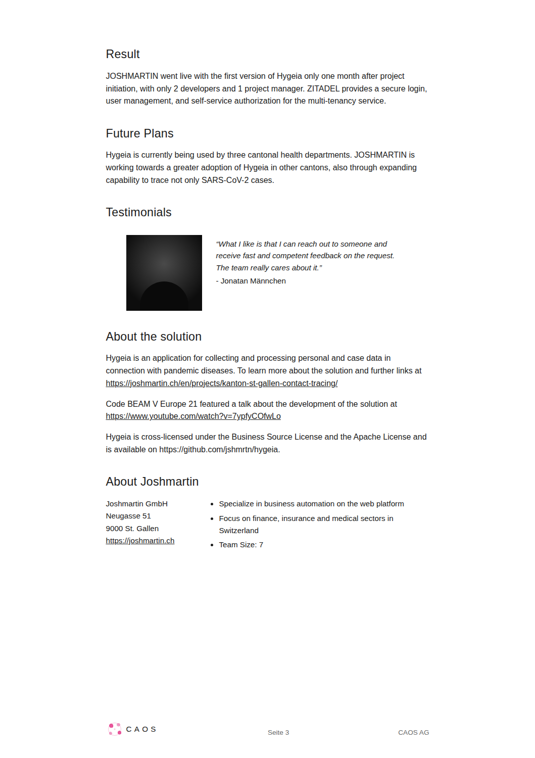Result
JOSHMARTIN went live with the first version of Hygeia only one month after project initiation, with only 2 developers and 1 project manager. ZITADEL provides a secure login, user management, and self-service authorization for the multi-tenancy service.
Future Plans
Hygeia is currently being used by three cantonal health departments. JOSHMARTIN is working towards a greater adoption of Hygeia in other cantons, also through expanding capability to trace not only SARS-CoV-2 cases.
Testimonials
“What I like is that I can reach out to someone and receive fast and competent feedback on the request. The team really cares about it.” - Jonatan Männchen
About the solution
Hygeia is an application for collecting and processing personal and case data in connection with pandemic diseases. To learn more about the solution and further links at
https://joshmartin.ch/en/projects/kanton-st-gallen-contact-tracing/
Code BEAM V Europe 21 featured a talk about the development of the solution at
https://www.youtube.com/watch?v=7ypfyCOfwLo
Hygeia is cross-licensed under the Business Source License and the Apache License and is available on https://github.com/jshmrtn/hygeia.
About Joshmartin
Joshmartin GmbH
Neugasse 51
9000 St. Gallen
https://joshmartin.ch
Specialize in business automation on the web platform
Focus on finance, insurance and medical sectors in Switzerland
Team Size: 7
CAOS
Seite 3
CAOS AG